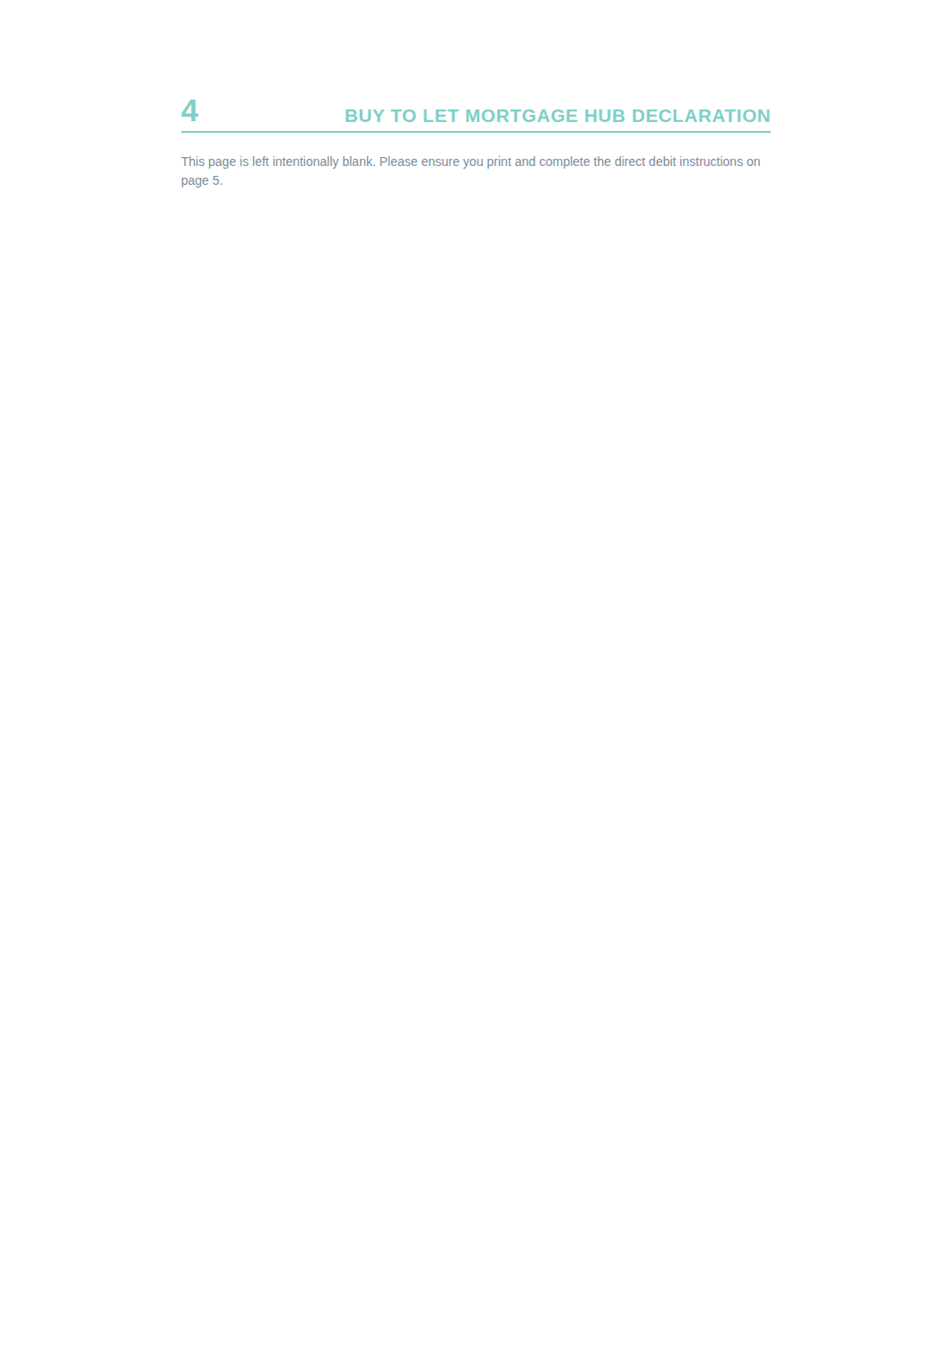4
Buy to Let Mortgage Hub Declaration
This page is left intentionally blank. Please ensure you print and complete the direct debit instructions on page 5.